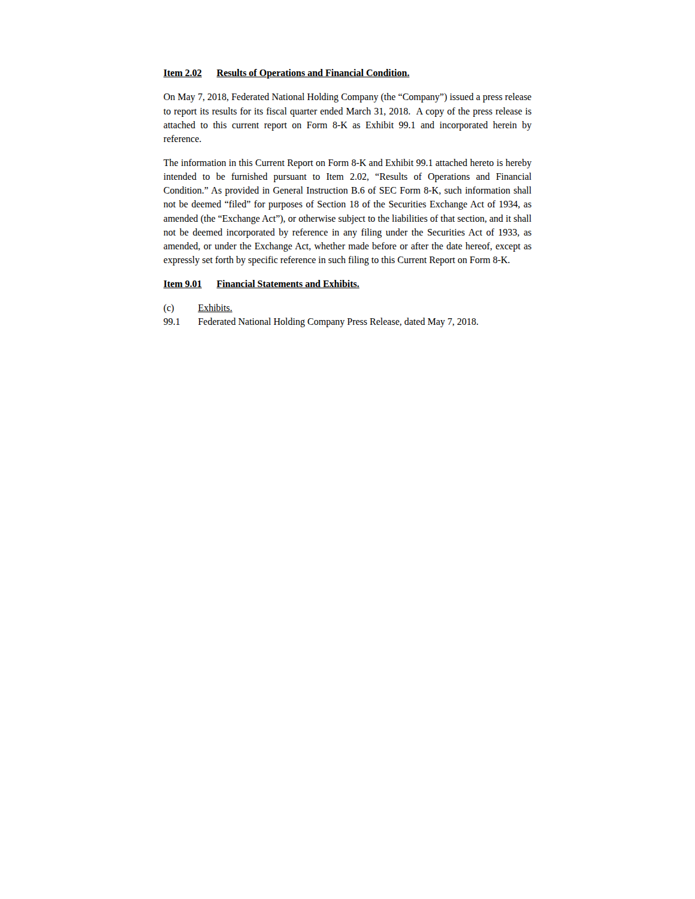Item 2.02 Results of Operations and Financial Condition.
On May 7, 2018, Federated National Holding Company (the “Company”) issued a press release to report its results for its fiscal quarter ended March 31, 2018. A copy of the press release is attached to this current report on Form 8-K as Exhibit 99.1 and incorporated herein by reference.
The information in this Current Report on Form 8-K and Exhibit 99.1 attached hereto is hereby intended to be furnished pursuant to Item 2.02, “Results of Operations and Financial Condition.” As provided in General Instruction B.6 of SEC Form 8-K, such information shall not be deemed “filed” for purposes of Section 18 of the Securities Exchange Act of 1934, as amended (the “Exchange Act”), or otherwise subject to the liabilities of that section, and it shall not be deemed incorporated by reference in any filing under the Securities Act of 1933, as amended, or under the Exchange Act, whether made before or after the date hereof, except as expressly set forth by specific reference in such filing to this Current Report on Form 8-K.
Item 9.01 Financial Statements and Exhibits.
(c) Exhibits.
99.1 Federated National Holding Company Press Release, dated May 7, 2018.